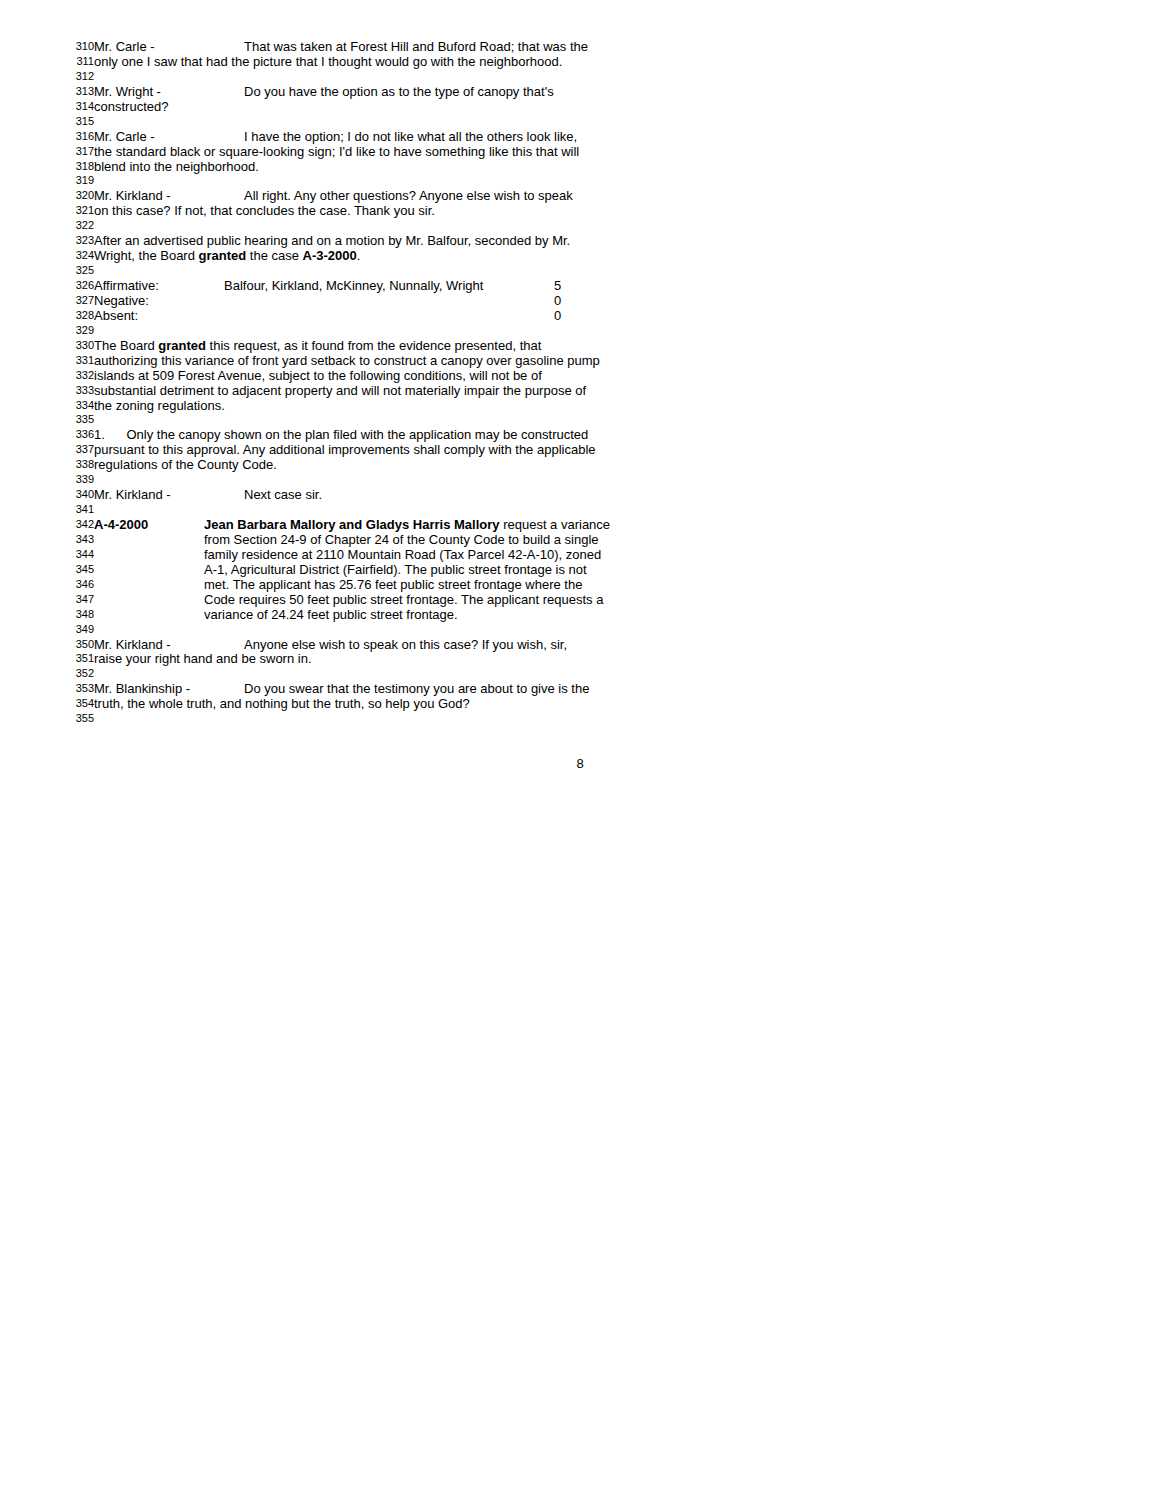| 310 | Mr. Carle - That was taken at Forest Hill and Buford Road; that was the |
| 311 | only one I saw that had the picture that I thought would go with the neighborhood. |
| 312 | |
| 313 | Mr. Wright - Do you have the option as to the type of canopy that's |
| 314 | constructed? |
| 315 | |
| 316 | Mr. Carle - I have the option; I do not like what all the others look like, |
| 317 | the standard black or square-looking sign; I'd like to have something like this that will |
| 318 | blend into the neighborhood. |
| 319 | |
| 320 | Mr. Kirkland - All right. Any other questions? Anyone else wish to speak |
| 321 | on this case? If not, that concludes the case. Thank you sir. |
| 322 | |
| 323 | After an advertised public hearing and on a motion by Mr. Balfour, seconded by Mr. |
| 324 | Wright, the Board granted the case A-3-2000 . |
| 325 | |
| 326 | Affirmative: Balfour, Kirkland, McKinney, Nunnally, Wright 5 |
| 327 | Negative: 0 |
| 328 | Absent: 0 |
| 329 | |
| 330 | The Board granted this request, as it found from the evidence presented, that |
| 331 | authorizing this variance of front yard setback to construct a canopy over gasoline pump |
| 332 | islands at 509 Forest Avenue, subject to the following conditions, will not be of |
| 333 | substantial detriment to adjacent property and will not materially impair the purpose of |
| 334 | the zoning regulations. |
| 335 | |
| 336 | 1. Only the canopy shown on the plan filed with the application may be constructed |
| 337 | pursuant to this approval. Any additional improvements shall comply with the applicable |
| 338 | regulations of the County Code. |
| 339 | |
| 340 | Mr. Kirkland - Next case sir. |
| 341 | |
| 342 | A-4-2000 Jean Barbara Mallory and Gladys Harris Mallory request a variance |
| 343 | from Section 24-9 of Chapter 24 of the County Code to build a single |
| 344 | family residence at 2110 Mountain Road (Tax Parcel 42-A-10), zoned |
| 345 | A-1, Agricultural District (Fairfield). The public street frontage is not |
| 346 | met. The applicant has 25.76 feet public street frontage where the |
| 347 | Code requires 50 feet public street frontage. The applicant requests a |
| 348 | variance of 24.24 feet public street frontage. |
| 349 | |
| 350 | Mr. Kirkland - Anyone else wish to speak on this case? If you wish, sir, |
| 351 | raise your right hand and be sworn in. |
| 352 | |
| 353 | Mr. Blankinship - Do you swear that the testimony you are about to give is the |
| 354 | truth, the whole truth, and nothing but the truth, so help you God? |
| 355 | |
8